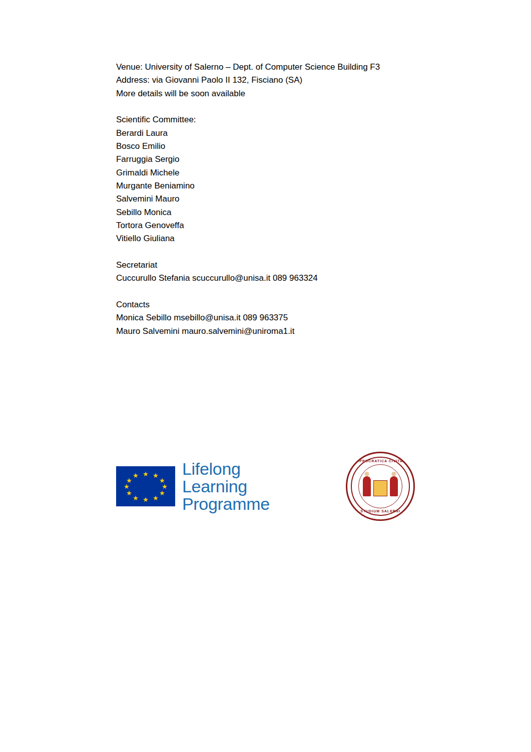Venue: University of Salerno – Dept. of Computer Science Building F3
Address: via Giovanni Paolo II 132, Fisciano (SA)
More details will be soon available
Scientific Committee:
Berardi Laura
Bosco Emilio
Farruggia Sergio
Grimaldi Michele
Murgante Beniamino
Salvemini Mauro
Sebillo Monica
Tortora Genoveffa
Vitiello Giuliana
Secretariat
Cuccurullo Stefania scuccurullo@unisa.it 089 963324
Contacts
Monica Sebillo msebillo@unisa.it 089 963375
Mauro Salvemini mauro.salvemini@uniroma1.it
★ ★ ★ ★ ★ ★ ★ ★ ★ ★ ★ ★
Lifelong
Learning
Programme
HIPPOCRATICA CIVITAS
STUDIUM SALERNI